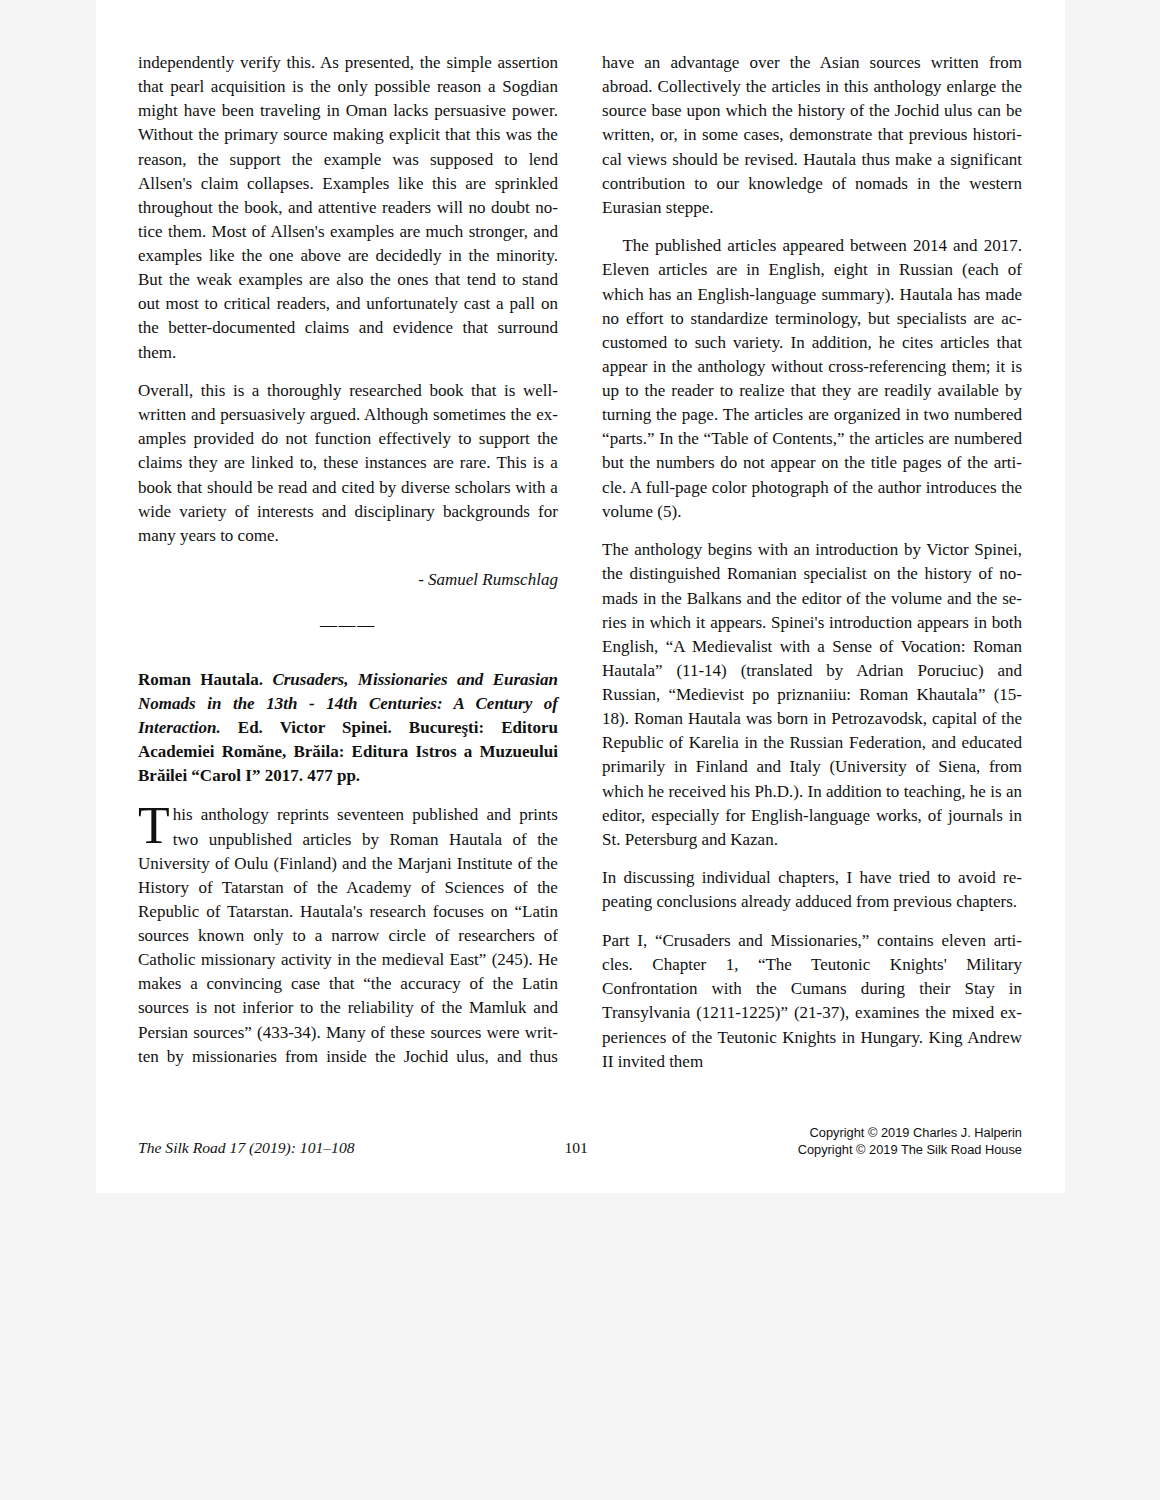independently verify this. As presented, the simple assertion that pearl acquisition is the only possible reason a Sogdian might have been traveling in Oman lacks persuasive power. Without the primary source making explicit that this was the reason, the support the example was supposed to lend Allsen's claim collapses. Examples like this are sprinkled throughout the book, and attentive readers will no doubt notice them. Most of Allsen's examples are much stronger, and examples like the one above are decidedly in the minority. But the weak examples are also the ones that tend to stand out most to critical readers, and unfortunately cast a pall on the better-documented claims and evidence that surround them.
Overall, this is a thoroughly researched book that is well-written and persuasively argued. Although sometimes the examples provided do not function effectively to support the claims they are linked to, these instances are rare. This is a book that should be read and cited by diverse scholars with a wide variety of interests and disciplinary backgrounds for many years to come.
- Samuel Rumschlag
———
Roman Hautala. Crusaders, Missionaries and Eurasian Nomads in the 13th - 14th Centuries: A Century of Interaction. Ed. Victor Spinei. Bucureşti: Editoru Academiei Romăne, Brăila: Editura Istros a Muzueului Brăilei “Carol I” 2017. 477 pp.
This anthology reprints seventeen published and prints two unpublished articles by Roman Hautala of the University of Oulu (Finland) and the Marjani Institute of the History of Tatarstan of the Academy of Sciences of the Republic of Tatarstan. Hautala's research focuses on “Latin sources known only to a narrow circle of researchers of Catholic missionary activity in the medieval East” (245). He makes a convincing case that “the accuracy of the Latin sources is not inferior to the reliability of the Mamluk and Persian sources” (433-34). Many of these sources were written by missionaries from inside the Jochid ulus, and thus have an advantage over the Asian sources written from abroad. Collectively the articles in this anthology enlarge the source base upon which the history of the Jochid ulus can be written, or, in some cases, demonstrate that previous historical views should be revised. Hautala thus make a significant contribution to our knowledge of nomads in the western Eurasian steppe.
The published articles appeared between 2014 and 2017. Eleven articles are in English, eight in Russian (each of which has an English-language summary). Hautala has made no effort to standardize terminology, but specialists are accustomed to such variety. In addition, he cites articles that appear in the anthology without cross-referencing them; it is up to the reader to realize that they are readily available by turning the page. The articles are organized in two numbered “parts.” In the “Table of Contents,” the articles are numbered but the numbers do not appear on the title pages of the article. A full-page color photograph of the author introduces the volume (5).
The anthology begins with an introduction by Victor Spinei, the distinguished Romanian specialist on the history of nomads in the Balkans and the editor of the volume and the series in which it appears. Spinei's introduction appears in both English, “A Medievalist with a Sense of Vocation: Roman Hautala” (11-14) (translated by Adrian Poruciuc) and Russian, “Medievist po priznaniiu: Roman Khautala” (15-18). Roman Hautala was born in Petrozavodsk, capital of the Republic of Karelia in the Russian Federation, and educated primarily in Finland and Italy (University of Siena, from which he received his Ph.D.). In addition to teaching, he is an editor, especially for English-language works, of journals in St. Petersburg and Kazan.
In discussing individual chapters, I have tried to avoid repeating conclusions already adduced from previous chapters.
Part I, “Crusaders and Missionaries,” contains eleven articles. Chapter 1, “The Teutonic Knights' Military Confrontation with the Cumans during their Stay in Transylvania (1211-1225)” (21-37), examines the mixed experiences of the Teutonic Knights in Hungary. King Andrew II invited them
The Silk Road 17 (2019): 101–108 101 Copyright © 2019 Charles J. Halperin
Copyright © 2019 The Silk Road House